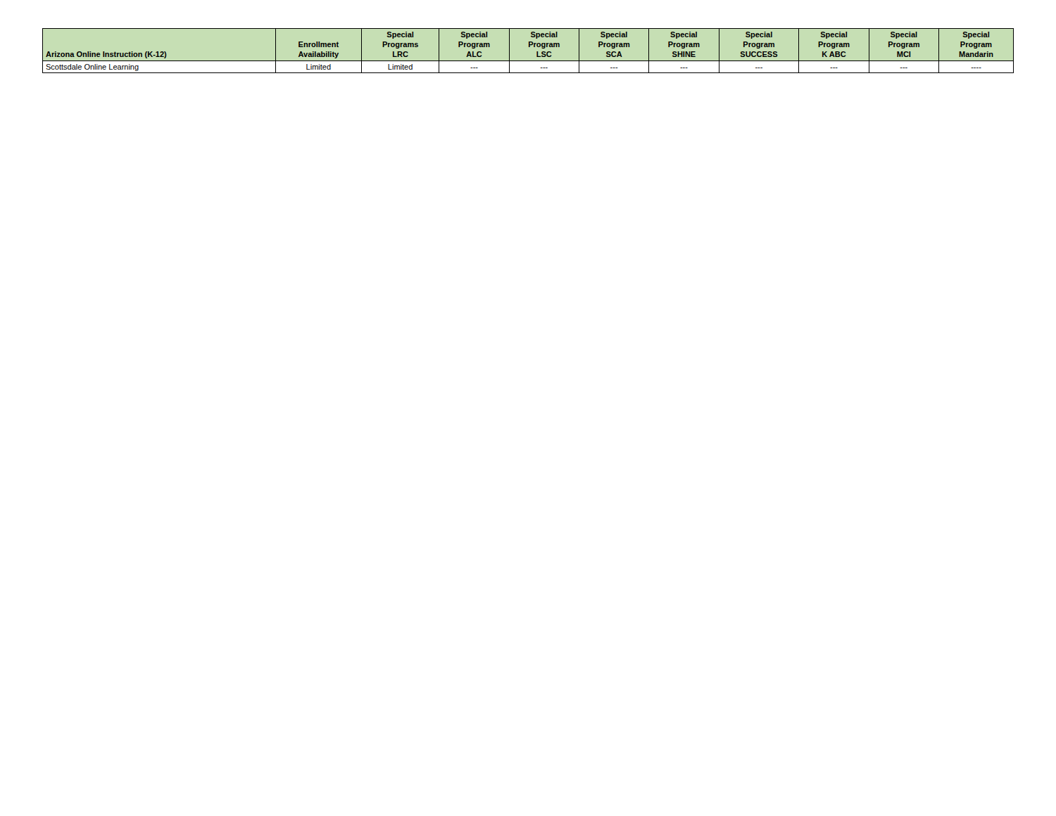| Arizona Online Instruction (K-12) | Enrollment Availability | Special Programs LRC | Special Program ALC | Special Program LSC | Special Program SCA | Special Program SHINE | Special Program SUCCESS | Special Program K ABC | Special Program MCI | Special Program Mandarin |
| --- | --- | --- | --- | --- | --- | --- | --- | --- | --- | --- |
| Scottsdale Online Learning | Limited | Limited | --- | --- | --- | --- | --- | --- | --- | ---- |